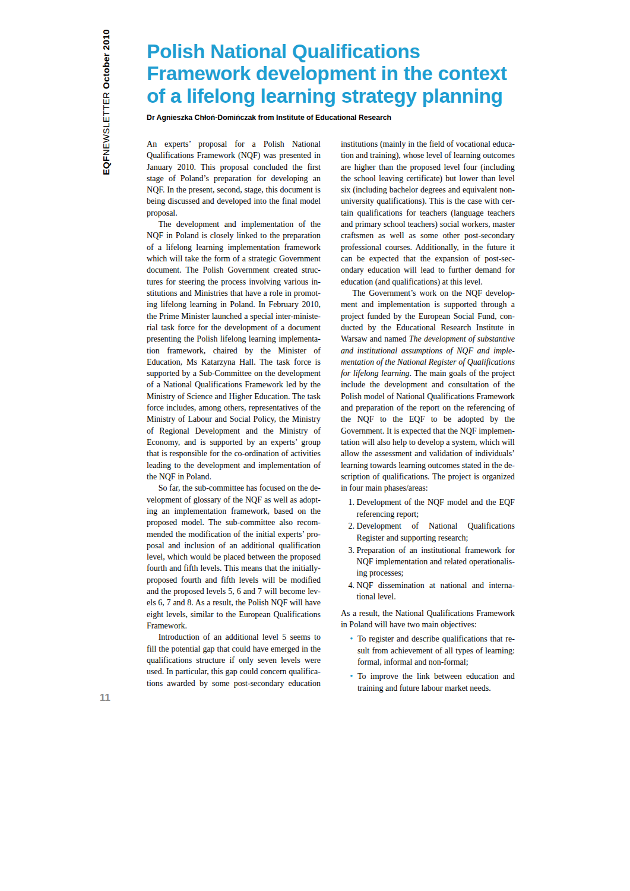EQF NEWSLETTER October 2010
Polish National Qualifications
Framework development in the context
of a lifelong learning strategy planning
Dr Agnieszka Chłoń-Domińczak from Institute of Educational Research
An experts’ proposal for a Polish National Qualifications Framework (NQF) was presented in January 2010. This proposal concluded the first stage of Poland’s preparation for developing an NQF. In the present, second, stage, this document is being discussed and developed into the final model proposal.
The development and implementation of the NQF in Poland is closely linked to the preparation of a lifelong learning implementation framework which will take the form of a strategic Government document. The Polish Government created structures for steering the process involving various institutions and Ministries that have a role in promoting lifelong learning in Poland. In February 2010, the Prime Minister launched a special inter-ministerial task force for the development of a document presenting the Polish lifelong learning implementation framework, chaired by the Minister of Education, Ms Katarzyna Hall. The task force is supported by a Sub-Committee on the development of a National Qualifications Framework led by the Ministry of Science and Higher Education. The task force includes, among others, representatives of the Ministry of Labour and Social Policy, the Ministry of Regional Development and the Ministry of Economy, and is supported by an experts’ group that is responsible for the co-ordination of activities leading to the development and implementation of the NQF in Poland.
So far, the sub-committee has focused on the development of glossary of the NQF as well as adopting an implementation framework, based on the proposed model. The sub-committee also recommended the modification of the initial experts’ proposal and inclusion of an additional qualification level, which would be placed between the proposed fourth and fifth levels. This means that the initially-proposed fourth and fifth levels will be modified and the proposed levels 5, 6 and 7 will become levels 6, 7 and 8. As a result, the Polish NQF will have eight levels, similar to the European Qualifications Framework.
Introduction of an additional level 5 seems to fill the potential gap that could have emerged in the qualifications structure if only seven levels were used. In particular, this gap could concern qualifications awarded by some post-secondary education institutions (mainly in the field of vocational education and training), whose level of learning outcomes are higher than the proposed level four (including the school leaving certificate) but lower than level six (including bachelor degrees and equivalent non-university qualifications). This is the case with certain qualifications for teachers (language teachers and primary school teachers) social workers, master craftsmen as well as some other post-secondary professional courses. Additionally, in the future it can be expected that the expansion of post-secondary education will lead to further demand for education (and qualifications) at this level.
The Government’s work on the NQF development and implementation is supported through a project funded by the European Social Fund, conducted by the Educational Research Institute in Warsaw and named The development of substantive and institutional assumptions of NQF and implementation of the National Register of Qualifications for lifelong learning. The main goals of the project include the development and consultation of the Polish model of National Qualifications Framework and preparation of the report on the referencing of the NQF to the EQF to be adopted by the Government. It is expected that the NQF implementation will also help to develop a system, which will allow the assessment and validation of individuals’ learning towards learning outcomes stated in the description of qualifications. The project is organized in four main phases/areas:
Development of the NQF model and the EQF referencing report;
Development of National Qualifications Register and supporting research;
Preparation of an institutional framework for NQF implementation and related operationalising processes;
NQF dissemination at national and international level.
As a result, the National Qualifications Framework in Poland will have two main objectives:
To register and describe qualifications that result from achievement of all types of learning: formal, informal and non-formal;
To improve the link between education and training and future labour market needs.
11